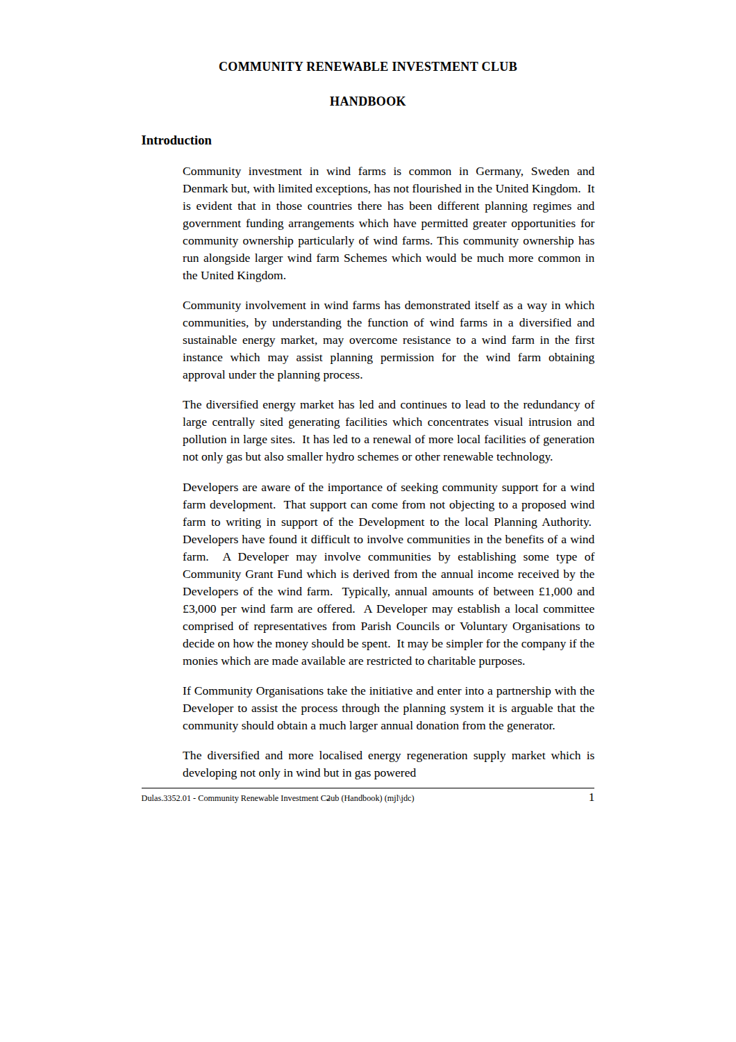Community Renewable Investment Club
Handbook
Introduction
Community investment in wind farms is common in Germany, Sweden and Denmark but, with limited exceptions, has not flourished in the United Kingdom. It is evident that in those countries there has been different planning regimes and government funding arrangements which have permitted greater opportunities for community ownership particularly of wind farms. This community ownership has run alongside larger wind farm Schemes which would be much more common in the United Kingdom.
Community involvement in wind farms has demonstrated itself as a way in which communities, by understanding the function of wind farms in a diversified and sustainable energy market, may overcome resistance to a wind farm in the first instance which may assist planning permission for the wind farm obtaining approval under the planning process.
The diversified energy market has led and continues to lead to the redundancy of large centrally sited generating facilities which concentrates visual intrusion and pollution in large sites. It has led to a renewal of more local facilities of generation not only gas but also smaller hydro schemes or other renewable technology.
Developers are aware of the importance of seeking community support for a wind farm development. That support can come from not objecting to a proposed wind farm to writing in support of the Development to the local Planning Authority. Developers have found it difficult to involve communities in the benefits of a wind farm. A Developer may involve communities by establishing some type of Community Grant Fund which is derived from the annual income received by the Developers of the wind farm. Typically, annual amounts of between £1,000 and £3,000 per wind farm are offered. A Developer may establish a local committee comprised of representatives from Parish Councils or Voluntary Organisations to decide on how the money should be spent. It may be simpler for the company if the monies which are made available are restricted to charitable purposes.
If Community Organisations take the initiative and enter into a partnership with the Developer to assist the process through the planning system it is arguable that the community should obtain a much larger annual donation from the generator.
The diversified and more localised energy regeneration supply market which is developing not only in wind but in gas powered
Dulas.3352.01 - Community Renewable Investment C2ub (Handbook) (mjl\jdc)
1